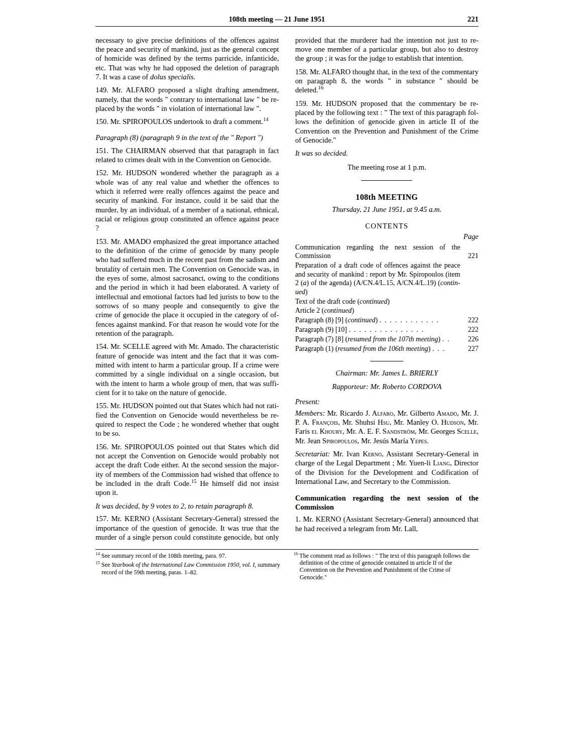108th meeting — 21 June 1951 221
necessary to give precise definitions of the offences against the peace and security of mankind, just as the general concept of homicide was defined by the terms parricide, infanticide, etc. That was why he had opposed the deletion of paragraph 7. It was a case of dolus specialis.
149. Mr. ALFARO proposed a slight drafting amendment, namely, that the words " contrary to international law " be replaced by the words " in violation of international law ".
150. Mr. SPIROPOULOS undertook to draft a comment.14
Paragraph (8) (paragraph 9 in the text of the " Report ")
151. The CHAIRMAN observed that that paragraph in fact related to crimes dealt with in the Convention on Genocide.
152. Mr. HUDSON wondered whether the paragraph as a whole was of any real value and whether the offences to which it referred were really offences against the peace and security of mankind. For instance, could it be said that the murder, by an individual, of a member of a national, ethnical, racial or religious group constituted an offence against peace ?
153. Mr. AMADO emphasized the great importance attached to the definition of the crime of genocide by many people who had suffered much in the recent past from the sadism and brutality of certain men. The Convention on Genocide was, in the eyes of some, almost sacrosanct, owing to the conditions and the period in which it had been elaborated. A variety of intellectual and emotional factors had led jurists to bow to the sorrows of so many people and consequently to give the crime of genocide the place it occupied in the category of offences against mankind. For that reason he would vote for the retention of the paragraph.
154. Mr. SCELLE agreed with Mr. Amado. The characteristic feature of genocide was intent and the fact that it was committed with intent to harm a particular group. If a crime were committed by a single individual on a single occasion, but with the intent to harm a whole group of men, that was sufficient for it to take on the nature of genocide.
155. Mr. HUDSON pointed out that States which had not ratified the Convention on Genocide would nevertheless be required to respect the Code ; he wondered whether that ought to be so.
156. Mr. SPIROPOULOS pointed out that States which did not accept the Convention on Genocide would probably not accept the draft Code either. At the second session the majority of members of the Commission had wished that offence to be included in the draft Code.15 He himself did not insist upon it.
It was decided, by 9 votes to 2, to retain paragraph 8.
157. Mr. KERNO (Assistant Secretary-General) stressed the importance of the question of genocide. It was true that the murder of a single person could constitute genocide, but only provided that the murderer had the intention not just to remove one member of a particular group, but also to destroy the group ; it was for the judge to establish that intention.
158. Mr. ALFARO thought that, in the text of the commentary on paragraph 8, the words " in substance " should be deleted.16
159. Mr. HUDSON proposed that the commentary be replaced by the following text : " The text of this paragraph follows the definition of genocide given in article II of the Convention on the Prevention and Punishment of the Crime of Genocide."
It was so decided.
The meeting rose at 1 p.m.
108th MEETING
Thursday, 21 June 1951, at 9.45 a.m.
CONTENTS
Page
| Communication regarding the next session of the Commission | 221 |
| Preparation of a draft code of offences against the peace and security of mankind : report by Mr. Spiropoulos (item 2 ( a ) of the agenda) (A/CN.4/L.15, A/CN.4/L.19) ( continued ) | |
| Text of the draft code ( continued ) | |
| Article 2 ( continued ) | |
| Paragraph (8) [9] ( continued ) . . . . . . . . . . . . | 222 |
| Paragraph (9) [10] . . . . . . . . . . . . . . . | 222 |
| Paragraph (7) [8] ( resumed from the 107th meeting ) . . | 226 |
| Paragraph (1) ( resumed from the 106th meeting ) . . . | 227 |
Chairman: Mr. James L. BRIERLY
Rapporteur: Mr. Roberto CORDOVA
Present:
Members: Mr. Ricardo J. Alfaro, Mr. Gilberto Amado, Mr. J. P. A. François, Mr. Shuhsi Hsu, Mr. Manley O. Hudson, Mr. Faris el Khoury, Mr. A. E. F. Sandström, Mr. Georges Scelle, Mr. Jean Spiropoulos, Mr. Jesús María Yepes.
Secretariat: Mr. Ivan Kerno, Assistant Secretary-General in charge of the Legal Department ; Mr. Yuen-li Liang, Director of the Division for the Development and Codification of International Law, and Secretary to the Commission.
Communication regarding the next session of the Commission
1. Mr. KERNO (Assistant Secretary-General) announced that he had received a telegram from Mr. Lall,
14 See summary record of the 108th meeting, para. 97.
15 See Yearbook of the International Law Commission 1950, vol. I, summary record of the 59th meeting, paras. 1–82.
16 The comment read as follows : " The text of this paragraph follows the definition of the crime of genocide contained in article II of the Convention on the Prevention and Punishment of the Crime of Genocide."